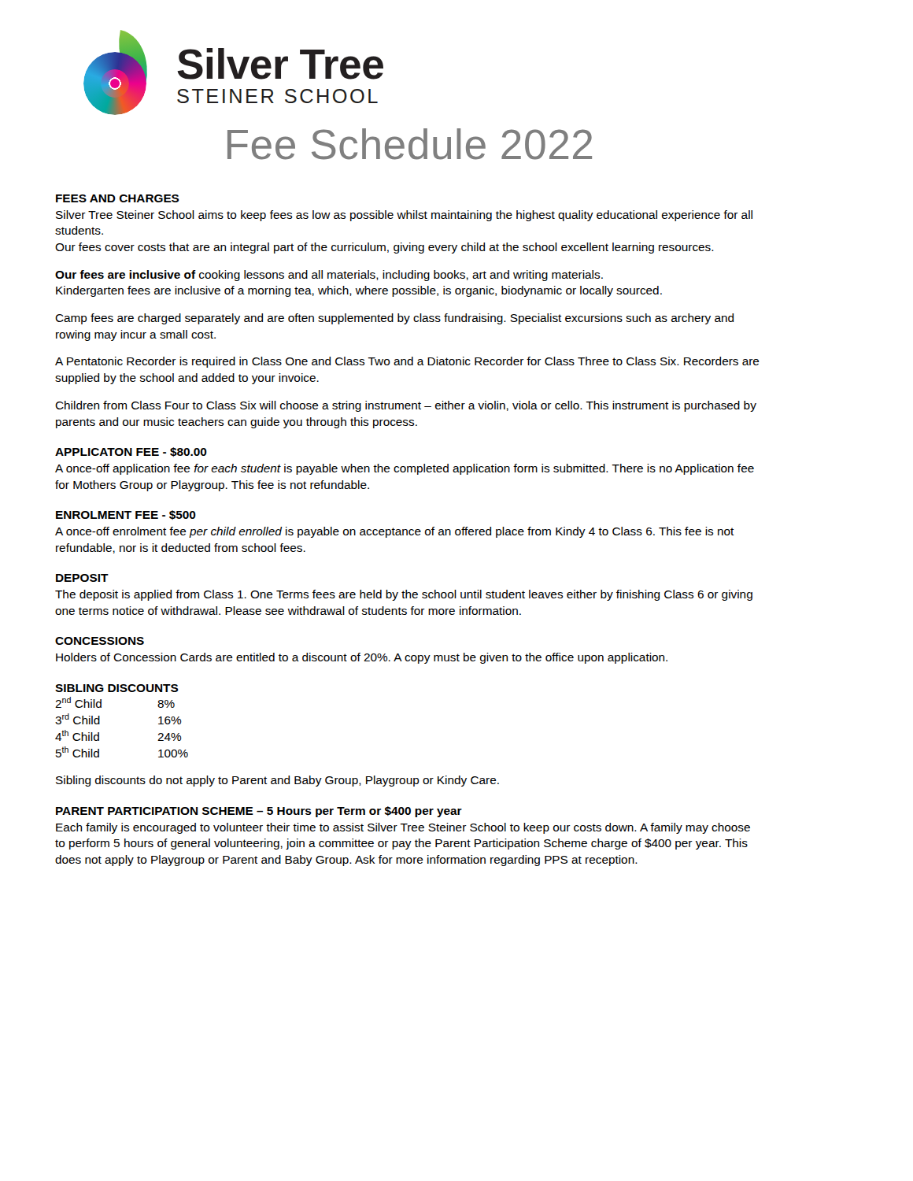Silver Tree
STEINER SCHOOL
Fee Schedule 2022
FEES AND CHARGES
Silver Tree Steiner School aims to keep fees as low as possible whilst maintaining the highest quality educational experience for all students.
Our fees cover costs that are an integral part of the curriculum, giving every child at the school excellent learning resources.
Our fees are inclusive of cooking lessons and all materials, including books, art and writing materials.
Kindergarten fees are inclusive of a morning tea, which, where possible, is organic, biodynamic or locally sourced.
Camp fees are charged separately and are often supplemented by class fundraising. Specialist excursions such as archery and rowing may incur a small cost.
A Pentatonic Recorder is required in Class One and Class Two and a Diatonic Recorder for Class Three to Class Six. Recorders are supplied by the school and added to your invoice.
Children from Class Four to Class Six will choose a string instrument – either a violin, viola or cello. This instrument is purchased by parents and our music teachers can guide you through this process.
APPLICATON FEE - $80.00
A once-off application fee for each student is payable when the completed application form is submitted. There is no Application fee for Mothers Group or Playgroup. This fee is not refundable.
ENROLMENT FEE - $500
A once-off enrolment fee per child enrolled is payable on acceptance of an offered place from Kindy 4 to Class 6. This fee is not refundable, nor is it deducted from school fees.
DEPOSIT
The deposit is applied from Class 1. One Terms fees are held by the school until student leaves either by finishing Class 6 or giving one terms notice of withdrawal. Please see withdrawal of students for more information.
CONCESSIONS
Holders of Concession Cards are entitled to a discount of 20%. A copy must be given to the office upon application.
SIBLING DISCOUNTS
| 2 nd Child | 8% |
| 3 rd Child | 16% |
| 4 th Child | 24% |
| 5 th Child | 100% |
Sibling discounts do not apply to Parent and Baby Group, Playgroup or Kindy Care.
PARENT PARTICIPATION SCHEME – 5 Hours per Term or $400 per year
Each family is encouraged to volunteer their time to assist Silver Tree Steiner School to keep our costs down. A family may choose to perform 5 hours of general volunteering, join a committee or pay the Parent Participation Scheme charge of $400 per year. This does not apply to Playgroup or Parent and Baby Group. Ask for more information regarding PPS at reception.